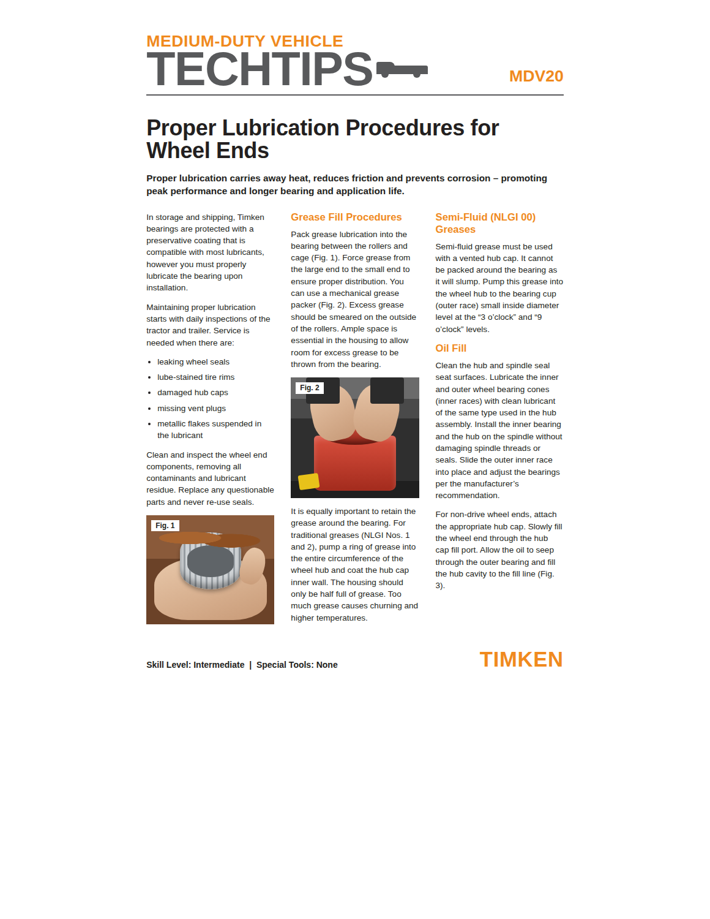Medium-Duty Vehicle
TECHTIPS
MDV20
Proper Lubrication Procedures for Wheel Ends
Proper lubrication carries away heat, reduces friction and prevents corrosion – promoting peak performance and longer bearing and application life.
In storage and shipping, Timken bearings are protected with a preservative coating that is compatible with most lubricants, however you must properly lubricate the bearing upon installation.
Maintaining proper lubrication starts with daily inspections of the tractor and trailer. Service is needed when there are:
leaking wheel seals
lube-stained tire rims
damaged hub caps
missing vent plugs
metallic flakes suspended in the lubricant
Clean and inspect the wheel end components, removing all contaminants and lubricant residue. Replace any questionable parts and never re-use seals.
Fig. 1
Grease Fill Procedures
Pack grease lubrication into the bearing between the rollers and cage (Fig. 1). Force grease from the large end to the small end to ensure proper distribution. You can use a mechanical grease packer (Fig. 2). Excess grease should be smeared on the outside of the rollers. Ample space is essential in the housing to allow room for excess grease to be thrown from the bearing.
Fig. 2
It is equally important to retain the grease around the bearing. For traditional greases (NLGI Nos. 1 and 2), pump a ring of grease into the entire circumference of the wheel hub and coat the hub cap inner wall. The housing should only be half full of grease. Too much grease causes churning and higher temperatures.
Semi-Fluid (NLGI 00) Greases
Semi-fluid grease must be used with a vented hub cap. It cannot be packed around the bearing as it will slump. Pump this grease into the wheel hub to the bearing cup (outer race) small inside diameter level at the “3 o’clock” and “9 o’clock” levels.
Oil Fill
Clean the hub and spindle seal seat surfaces. Lubricate the inner and outer wheel bearing cones (inner races) with clean lubricant of the same type used in the hub assembly. Install the inner bearing and the hub on the spindle without damaging spindle threads or seals. Slide the outer inner race into place and adjust the bearings per the manufacturer’s recommendation.
For non-drive wheel ends, attach the appropriate hub cap. Slowly fill the wheel end through the hub cap fill port. Allow the oil to seep through the outer bearing and fill the hub cavity to the fill line (Fig. 3).
Skill Level: Intermediate | Special Tools: None
TIMKEN